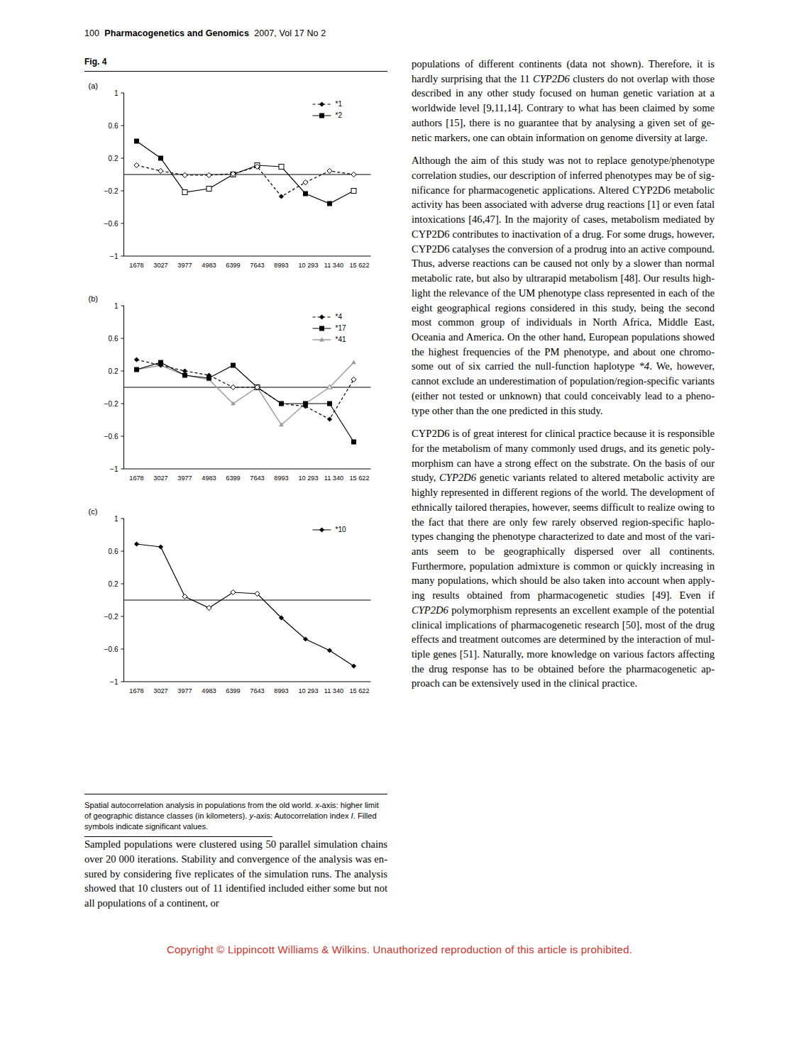100 Pharmacogenetics and Genomics 2007, Vol 17 No 2
Fig. 4
(a) 1 0.6 0.2 −0.2 −0.6 −1 *1 *2 1678 3027 3977 4983 6399 7643 8993 10 293 11 340 15 622 (b) 1 0.6 0.2 −0.2 −0.6 −1 *4 *17 *41 1678 3027 3977 4983 6399 7643 8993 10 293 11 340 15 622 (c) 1 0.6 0.2 −0.2 −0.6 −1 *10 1678 3027 3977 4983 6399 7643 8993 10 293 11 340 15 622
Spatial autocorrelation analysis in populations from the old world. x-axis: higher limit of geographic distance classes (in kilometers). y-axis: Autocorrelation index I. Filled symbols indicate significant values.
Sampled populations were clustered using 50 parallel simulation chains over 20 000 iterations. Stability and convergence of the analysis was ensured by considering five replicates of the simulation runs. The analysis showed that 10 clusters out of 11 identified included either some but not all populations of a continent, or
populations of different continents (data not shown). Therefore, it is hardly surprising that the 11 CYP2D6 clusters do not overlap with those described in any other study focused on human genetic variation at a worldwide level [9,11,14]. Contrary to what has been claimed by some authors [15], there is no guarantee that by analysing a given set of genetic markers, one can obtain information on genome diversity at large.
Although the aim of this study was not to replace genotype/phenotype correlation studies, our description of inferred phenotypes may be of significance for pharmacogenetic applications. Altered CYP2D6 metabolic activity has been associated with adverse drug reactions [1] or even fatal intoxications [46,47]. In the majority of cases, metabolism mediated by CYP2D6 contributes to inactivation of a drug. For some drugs, however, CYP2D6 catalyses the conversion of a prodrug into an active compound. Thus, adverse reactions can be caused not only by a slower than normal metabolic rate, but also by ultrarapid metabolism [48]. Our results highlight the relevance of the UM phenotype class represented in each of the eight geographical regions considered in this study, being the second most common group of individuals in North Africa, Middle East, Oceania and America. On the other hand, European populations showed the highest frequencies of the PM phenotype, and about one chromosome out of six carried the null-function haplotype *4. We, however, cannot exclude an underestimation of population/region-specific variants (either not tested or unknown) that could conceivably lead to a phenotype other than the one predicted in this study.
CYP2D6 is of great interest for clinical practice because it is responsible for the metabolism of many commonly used drugs, and its genetic polymorphism can have a strong effect on the substrate. On the basis of our study, CYP2D6 genetic variants related to altered metabolic activity are highly represented in different regions of the world. The development of ethnically tailored therapies, however, seems difficult to realize owing to the fact that there are only few rarely observed region-specific haplotypes changing the phenotype characterized to date and most of the variants seem to be geographically dispersed over all continents. Furthermore, population admixture is common or quickly increasing in many populations, which should be also taken into account when applying results obtained from pharmacogenetic studies [49]. Even if CYP2D6 polymorphism represents an excellent example of the potential clinical implications of pharmacogenetic research [50], most of the drug effects and treatment outcomes are determined by the interaction of multiple genes [51]. Naturally, more knowledge on various factors affecting the drug response has to be obtained before the pharmacogenetic approach can be extensively used in the clinical practice.
Copyright © Lippincott Williams & Wilkins. Unauthorized reproduction of this article is prohibited.